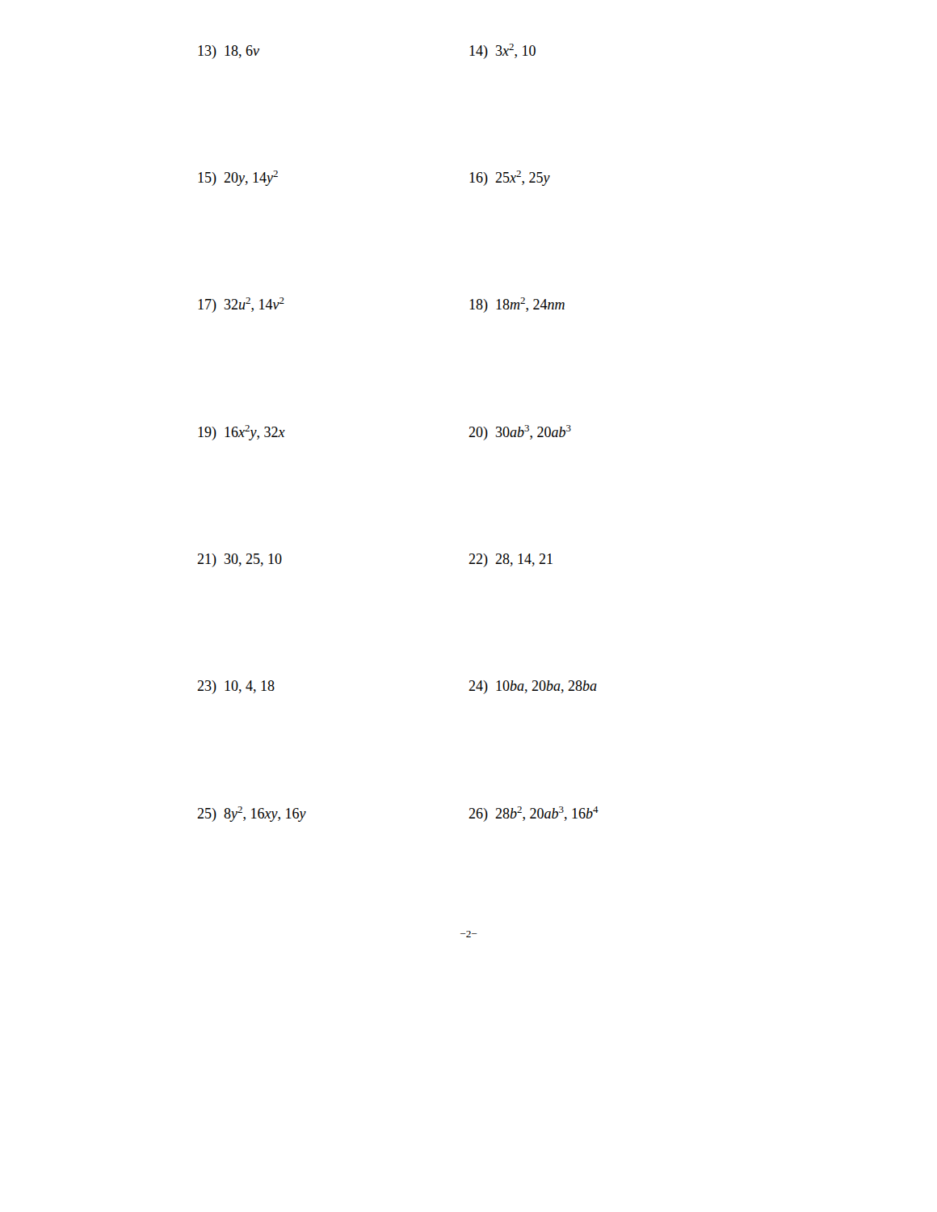| 13) 18, 6 v | 14) 3 x 2 , 10 |
| 15) 20 y , 14 y 2 | 16) 25 x 2 , 25 y |
| 17) 32 u 2 , 14 v 2 | 18) 18 m 2 , 24 nm |
| 19) 16 x 2 y , 32 x | 20) 30 ab 3 , 20 ab 3 |
| 21) 30, 25, 10 | 22) 28, 14, 21 |
| 23) 10, 4, 18 | 24) 10 ba , 20 ba , 28 ba |
| 25) 8 y 2 , 16 xy , 16 y | 26) 28 b 2 , 20 ab 3 , 16 b 4 |
−2−